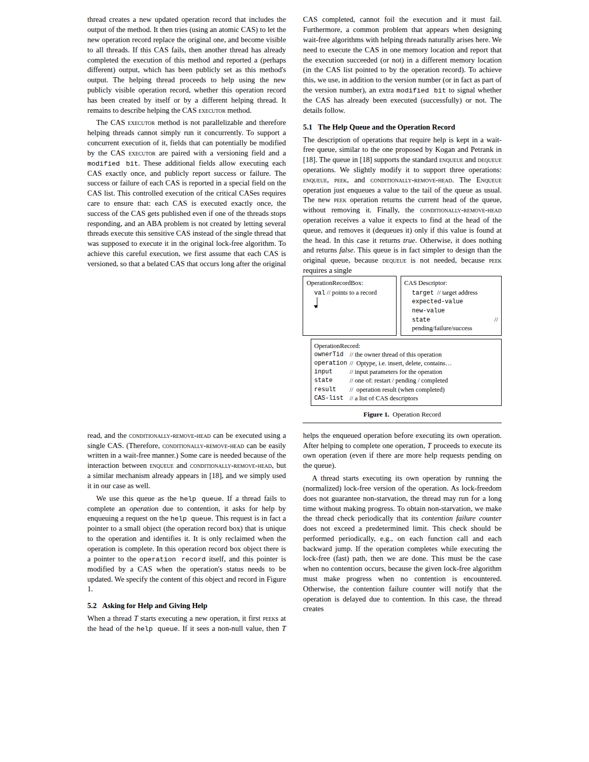thread creates a new updated operation record that includes the output of the method. It then tries (using an atomic CAS) to let the new operation record replace the original one, and become visible to all threads. If this CAS fails, then another thread has already completed the execution of this method and reported a (perhaps different) output, which has been publicly set as this method's output. The helping thread proceeds to help using the new publicly visible operation record, whether this operation record has been created by itself or by a different helping thread. It remains to describe helping the CAS executor method.
The CAS executor method is not parallelizable and therefore helping threads cannot simply run it concurrently. To support a concurrent execution of it, fields that can potentially be modified by the CAS executor are paired with a versioning field and a modified bit. These additional fields allow executing each CAS exactly once, and publicly report success or failure. The success or failure of each CAS is reported in a special field on the CAS list. This controlled execution of the critical CASes requires care to ensure that: each CAS is executed exactly once, the success of the CAS gets published even if one of the threads stops responding, and an ABA problem is not created by letting several threads execute this sensitive CAS instead of the single thread that was supposed to execute it in the original lock-free algorithm. To achieve this careful execution, we first assume that each CAS is versioned, so that a belated CAS that occurs long after the original CAS completed, cannot foil the execution and it must fail. Furthermore, a common problem that appears when designing wait-free algorithms with helping threads naturally arises here. We need to execute the CAS in one memory location and report that the execution succeeded (or not) in a different memory location (in the CAS list pointed to by the operation record). To achieve this, we use, in addition to the version number (or in fact as part of the version number), an extra modified bit to signal whether the CAS has already been executed (successfully) or not. The details follow.
5.1 The Help Queue and the Operation Record
The description of operations that require help is kept in a wait-free queue, similar to the one proposed by Kogan and Petrank in [18]. The queue in [18] supports the standard enqueue and dequeue operations. We slightly modify it to support three operations: enqueue, peek, and conditionally-remove-head. The Enqueue operation just enqueues a value to the tail of the queue as usual. The new peek operation returns the current head of the queue, without removing it. Finally, the conditionally-remove-head operation receives a value it expects to find at the head of the queue, and removes it (dequeues it) only if this value is found at the head. In this case it returns true. Otherwise, it does nothing and returns false. This queue is in fact simpler to design than the original queue, because dequeue is not needed, because peek requires a single
OperationRecordBox:
val // points to a record
CAS Descriptor:
target // target address
expected-value
new-value
state // pending/failure/success
OperationRecord:
| ownerTid | // the owner thread of this operation |
| operation | // Optype, i.e. insert, delete, contains… |
| input | // input parameters for the operation |
| state | // one of: restart / pending / completed |
| result | // operation result (when completed) |
| CAS-list | // a list of CAS descriptors |
Figure 1. Operation Record
read, and the conditionally-remove-head can be executed using a single CAS. (Therefore, conditionally-remove-head can be easily written in a wait-free manner.) Some care is needed because of the interaction between enqueue and conditionally-remove-head, but a similar mechanism already appears in [18], and we simply used it in our case as well.
We use this queue as the help queue. If a thread fails to complete an operation due to contention, it asks for help by enqueuing a request on the help queue. This request is in fact a pointer to a small object (the operation record box) that is unique to the operation and identifies it. It is only reclaimed when the operation is complete. In this operation record box object there is a pointer to the operation record itself, and this pointer is modified by a CAS when the operation's status needs to be updated. We specify the content of this object and record in Figure 1.
5.2 Asking for Help and Giving Help
When a thread T starts executing a new operation, it first peeks at the head of the help queue. If it sees a non-null value, then T helps the enqueued operation before executing its own operation. After helping to complete one operation, T proceeds to execute its own operation (even if there are more help requests pending on the queue).
A thread starts executing its own operation by running the (normalized) lock-free version of the operation. As lock-freedom does not guarantee non-starvation, the thread may run for a long time without making progress. To obtain non-starvation, we make the thread check periodically that its contention failure counter does not exceed a predetermined limit. This check should be performed periodically, e.g., on each function call and each backward jump. If the operation completes while executing the lock-free (fast) path, then we are done. This must be the case when no contention occurs, because the given lock-free algorithm must make progress when no contention is encountered. Otherwise, the contention failure counter will notify that the operation is delayed due to contention. In this case, the thread creates